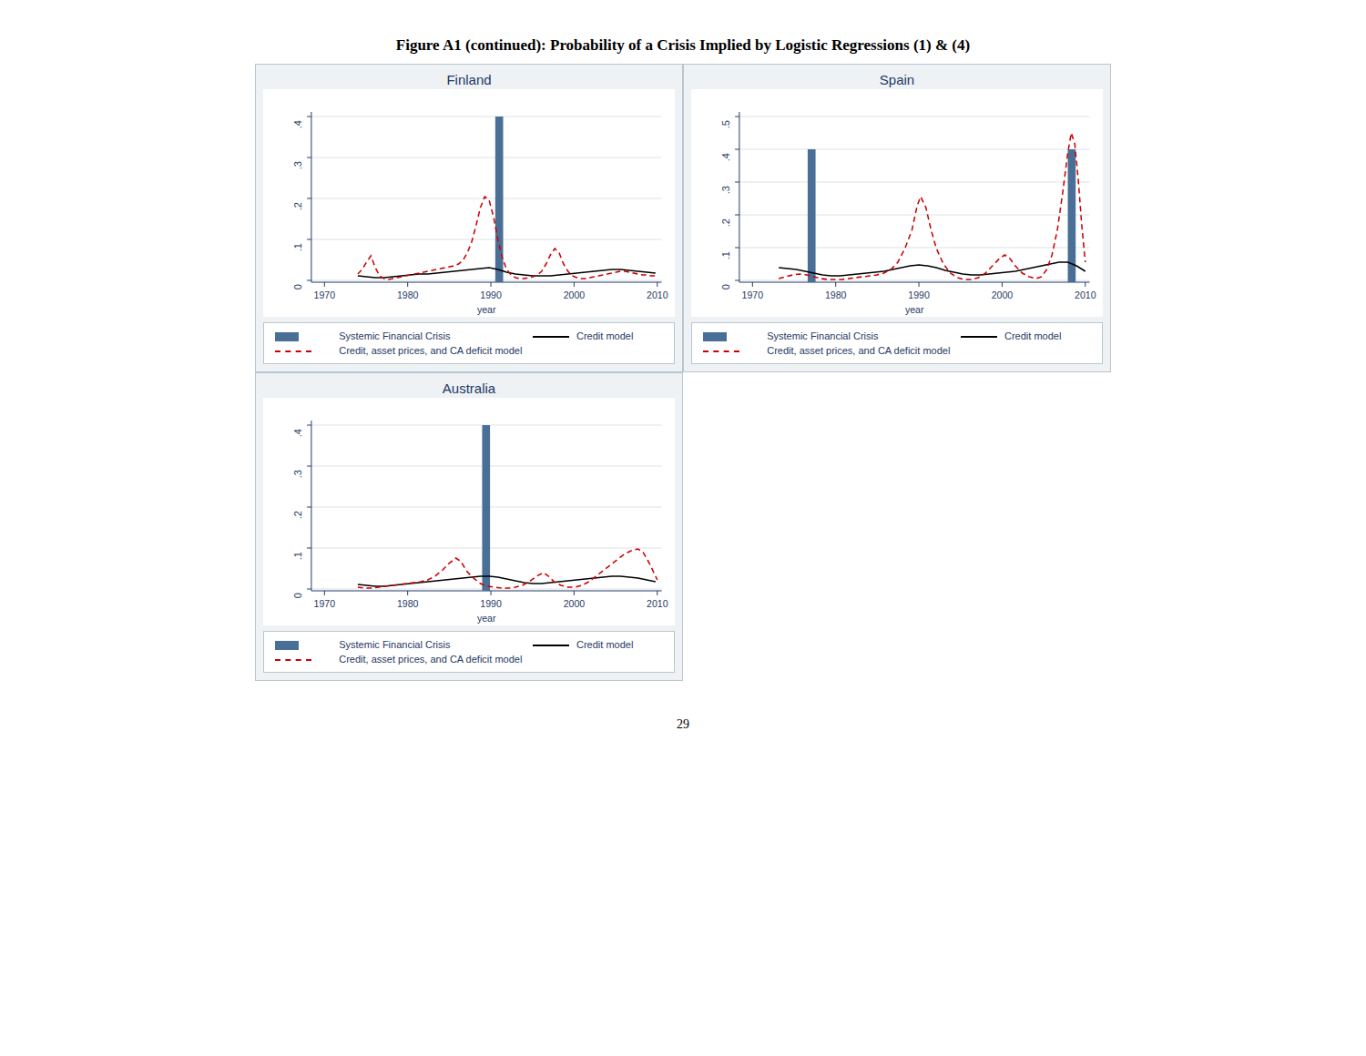Figure A1 (continued): Probability of a Crisis Implied by Logistic Regressions (1) & (4)
Finland
.4 .3 .2 .1 0 1970 1980 1990 2000 2010 year
| | Systemic Financial Crisis | | Credit model |
| | Credit, asset prices, and CA deficit model |
Spain
.5 .4 .3 .2 .1 0 1970 1980 1990 2000 2010 year
| | Systemic Financial Crisis | | Credit model |
| | Credit, asset prices, and CA deficit model |
Australia
.4 .3 .2 .1 0 1970 1980 1990 2000 2010 year
| | Systemic Financial Crisis | | Credit model |
| | Credit, asset prices, and CA deficit model |
29